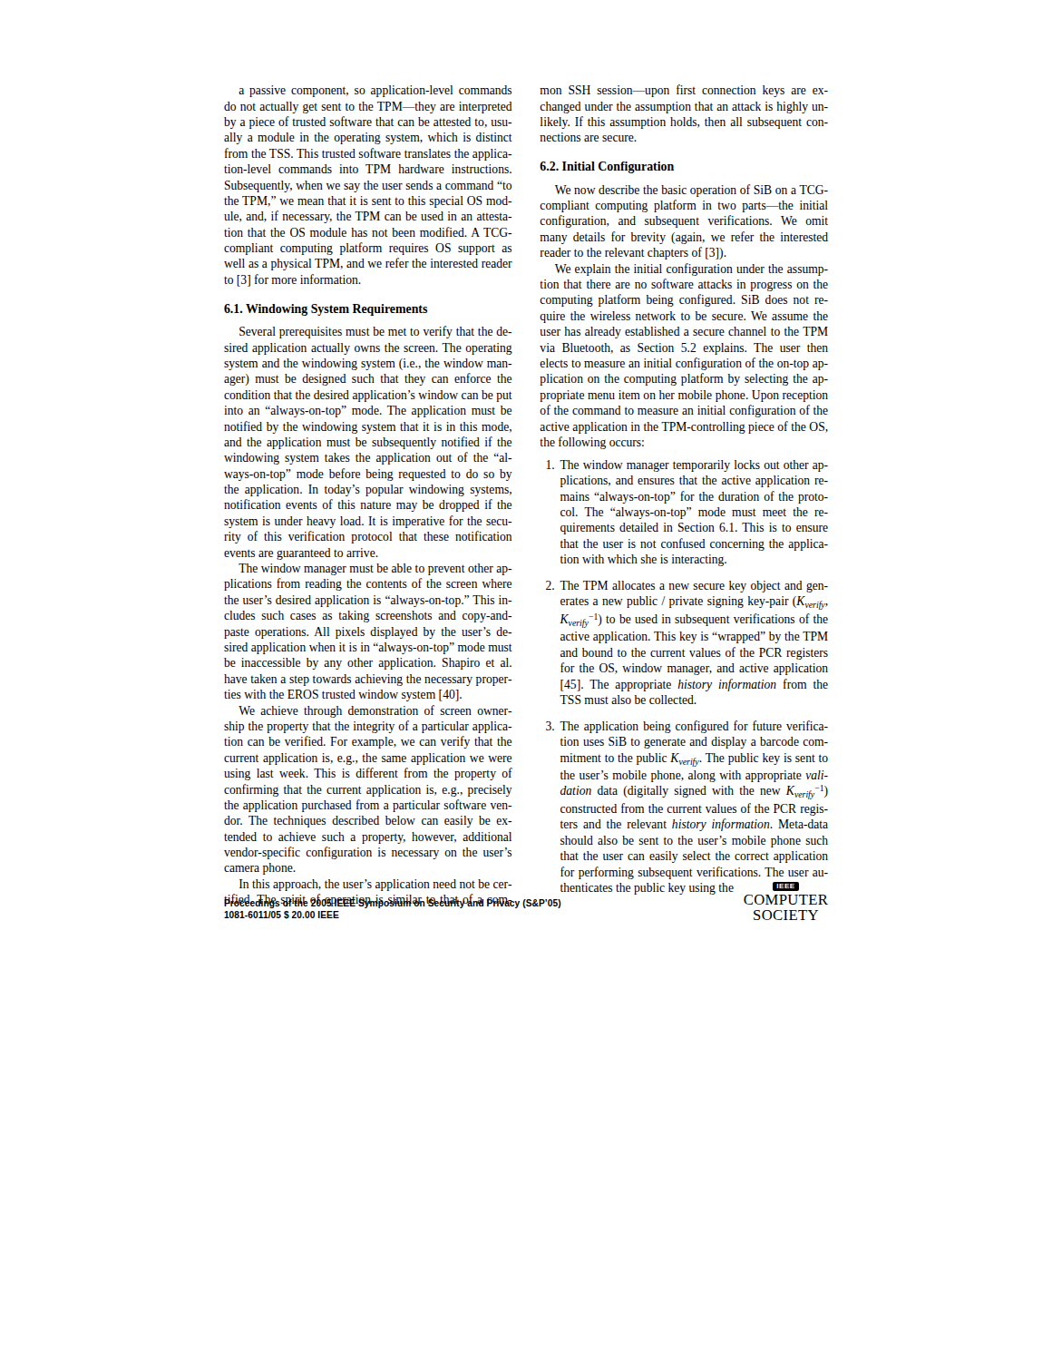a passive component, so application-level commands do not actually get sent to the TPM—they are interpreted by a piece of trusted software that can be attested to, usually a module in the operating system, which is distinct from the TSS. This trusted software translates the application-level commands into TPM hardware instructions. Subsequently, when we say the user sends a command “to the TPM,” we mean that it is sent to this special OS module, and, if necessary, the TPM can be used in an attestation that the OS module has not been modified. A TCG-compliant computing platform requires OS support as well as a physical TPM, and we refer the interested reader to [3] for more information.
6.1. Windowing System Requirements
Several prerequisites must be met to verify that the desired application actually owns the screen. The operating system and the windowing system (i.e., the window manager) must be designed such that they can enforce the condition that the desired application’s window can be put into an “always-on-top” mode. The application must be notified by the windowing system that it is in this mode, and the application must be subsequently notified if the windowing system takes the application out of the “always-on-top” mode before being requested to do so by the application. In today’s popular windowing systems, notification events of this nature may be dropped if the system is under heavy load. It is imperative for the security of this verification protocol that these notification events are guaranteed to arrive.
The window manager must be able to prevent other applications from reading the contents of the screen where the user’s desired application is “always-on-top.” This includes such cases as taking screenshots and copy-and-paste operations. All pixels displayed by the user’s desired application when it is in “always-on-top” mode must be inaccessible by any other application. Shapiro et al. have taken a step towards achieving the necessary properties with the EROS trusted window system [40].
We achieve through demonstration of screen ownership the property that the integrity of a particular application can be verified. For example, we can verify that the current application is, e.g., the same application we were using last week. This is different from the property of confirming that the current application is, e.g., precisely the application purchased from a particular software vendor. The techniques described below can easily be extended to achieve such a property, however, additional vendor-specific configuration is necessary on the user’s camera phone.
In this approach, the user’s application need not be certified. The spirit of operation is similar to that of a common SSH session—upon first connection keys are exchanged under the assumption that an attack is highly unlikely. If this assumption holds, then all subsequent connections are secure.
6.2. Initial Configuration
We now describe the basic operation of SiB on a TCG-compliant computing platform in two parts—the initial configuration, and subsequent verifications. We omit many details for brevity (again, we refer the interested reader to the relevant chapters of [3]).
We explain the initial configuration under the assumption that there are no software attacks in progress on the computing platform being configured. SiB does not require the wireless network to be secure. We assume the user has already established a secure channel to the TPM via Bluetooth, as Section 5.2 explains. The user then elects to measure an initial configuration of the on-top application on the computing platform by selecting the appropriate menu item on her mobile phone. Upon reception of the command to measure an initial configuration of the active application in the TPM-controlling piece of the OS, the following occurs:
The window manager temporarily locks out other applications, and ensures that the active application remains “always-on-top” for the duration of the protocol. The “always-on-top” mode must meet the requirements detailed in Section 6.1. This is to ensure that the user is not confused concerning the application with which she is interacting.
The TPM allocates a new secure key object and generates a new public / private signing key-pair (Kverify, Kverify−1) to be used in subsequent verifications of the active application. This key is “wrapped” by the TPM and bound to the current values of the PCR registers for the OS, window manager, and active application [45]. The appropriate history information from the TSS must also be collected.
The application being configured for future verification uses SiB to generate and display a barcode commitment to the public Kverify. The public key is sent to the user’s mobile phone, along with appropriate validation data (digitally signed with the new Kverify−1) constructed from the current values of the PCR registers and the relevant history information. Meta-data should also be sent to the user’s mobile phone such that the user can easily select the correct application for performing subsequent verifications. The user authenticates the public key using the
Proceedings of the 2005 IEEE Symposium on Security and Privacy (S&P’05)
1081-6011/05 $ 20.00 IEEE
IEEE COMPUTER SOCIETY